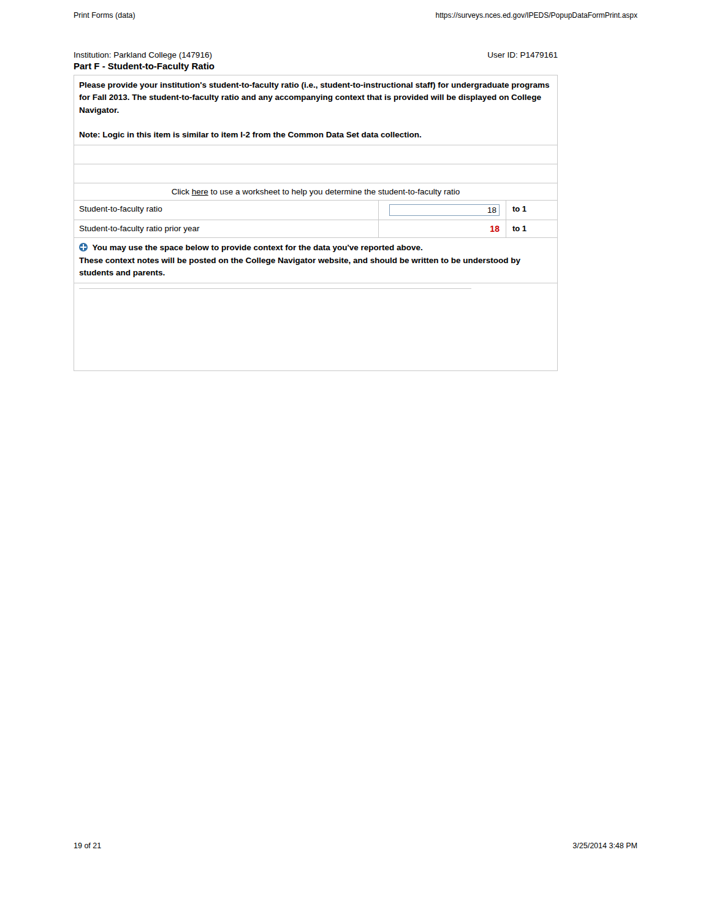Print Forms (data)
https://surveys.nces.ed.gov/IPEDS/PopupDataFormPrint.aspx
Institution: Parkland College (147916)
User ID: P1479161
Part F - Student-to-Faculty Ratio
| Please provide your institution's student-to-faculty ratio (i.e., student-to-instructional staff) for undergraduate programs for Fall 2013. The student-to-faculty ratio and any accompanying context that is provided will be displayed on College Navigator. Note: Logic in this item is similar to item I-2 from the Common Data Set data collection. |
| Click here to use a worksheet to help you determine the student-to-faculty ratio |
| Student-to-faculty ratio | 18 | to 1 |
| Student-to-faculty ratio prior year | 18 | to 1 |
| You may use the space below to provide context for the data you've reported above. These context notes will be posted on the College Navigator website, and should be written to be understood by students and parents. |
19 of 21
3/25/2014 3:48 PM